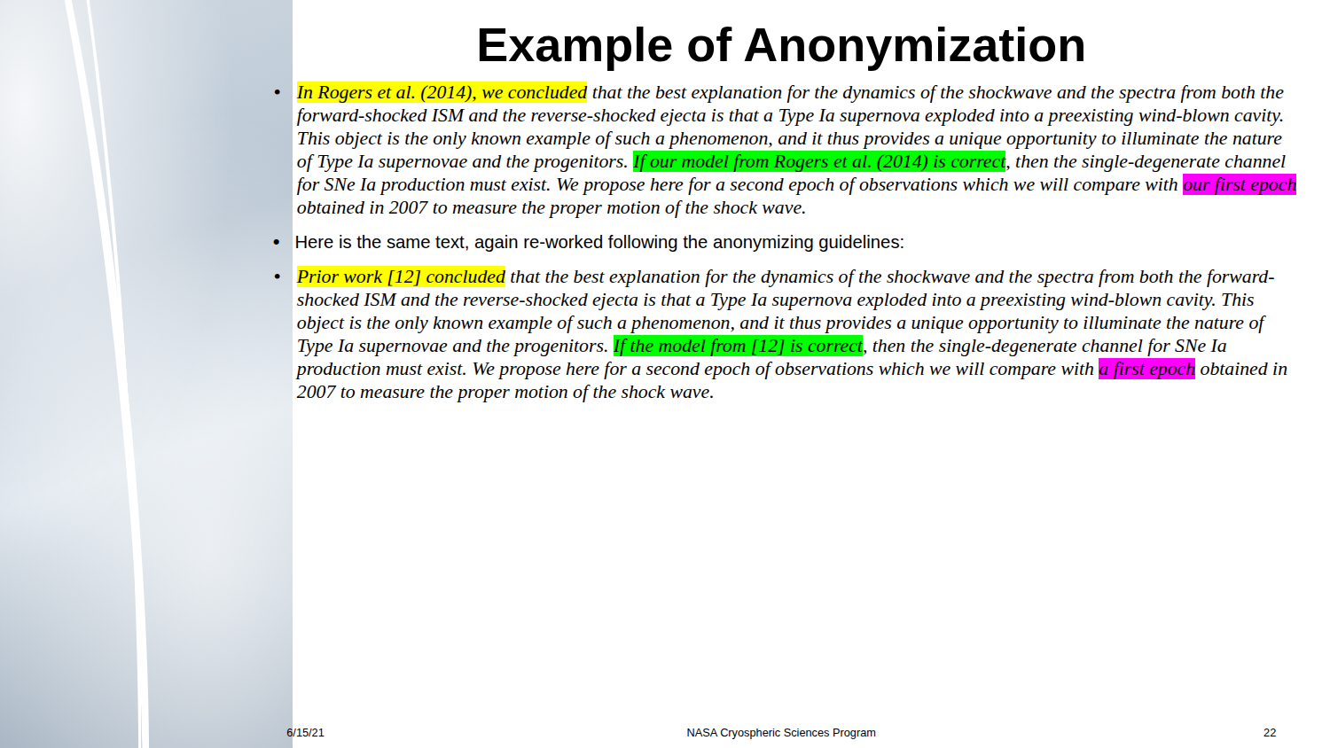Example of Anonymization
In Rogers et al. (2014), we concluded that the best explanation for the dynamics of the shockwave and the spectra from both the forward-shocked ISM and the reverse-shocked ejecta is that a Type Ia supernova exploded into a preexisting wind-blown cavity. This object is the only known example of such a phenomenon, and it thus provides a unique opportunity to illuminate the nature of Type Ia supernovae and the progenitors. If our model from Rogers et al. (2014) is correct, then the single-degenerate channel for SNe Ia production must exist. We propose here for a second epoch of observations which we will compare with our first epoch obtained in 2007 to measure the proper motion of the shock wave.
Here is the same text, again re-worked following the anonymizing guidelines:
Prior work [12] concluded that the best explanation for the dynamics of the shockwave and the spectra from both the forward-shocked ISM and the reverse-shocked ejecta is that a Type Ia supernova exploded into a preexisting wind-blown cavity. This object is the only known example of such a phenomenon, and it thus provides a unique opportunity to illuminate the nature of Type Ia supernovae and the progenitors. If the model from [12] is correct, then the single-degenerate channel for SNe Ia production must exist. We propose here for a second epoch of observations which we will compare with a first epoch obtained in 2007 to measure the proper motion of the shock wave.
6/15/21 NASA Cryospheric Sciences Program 22